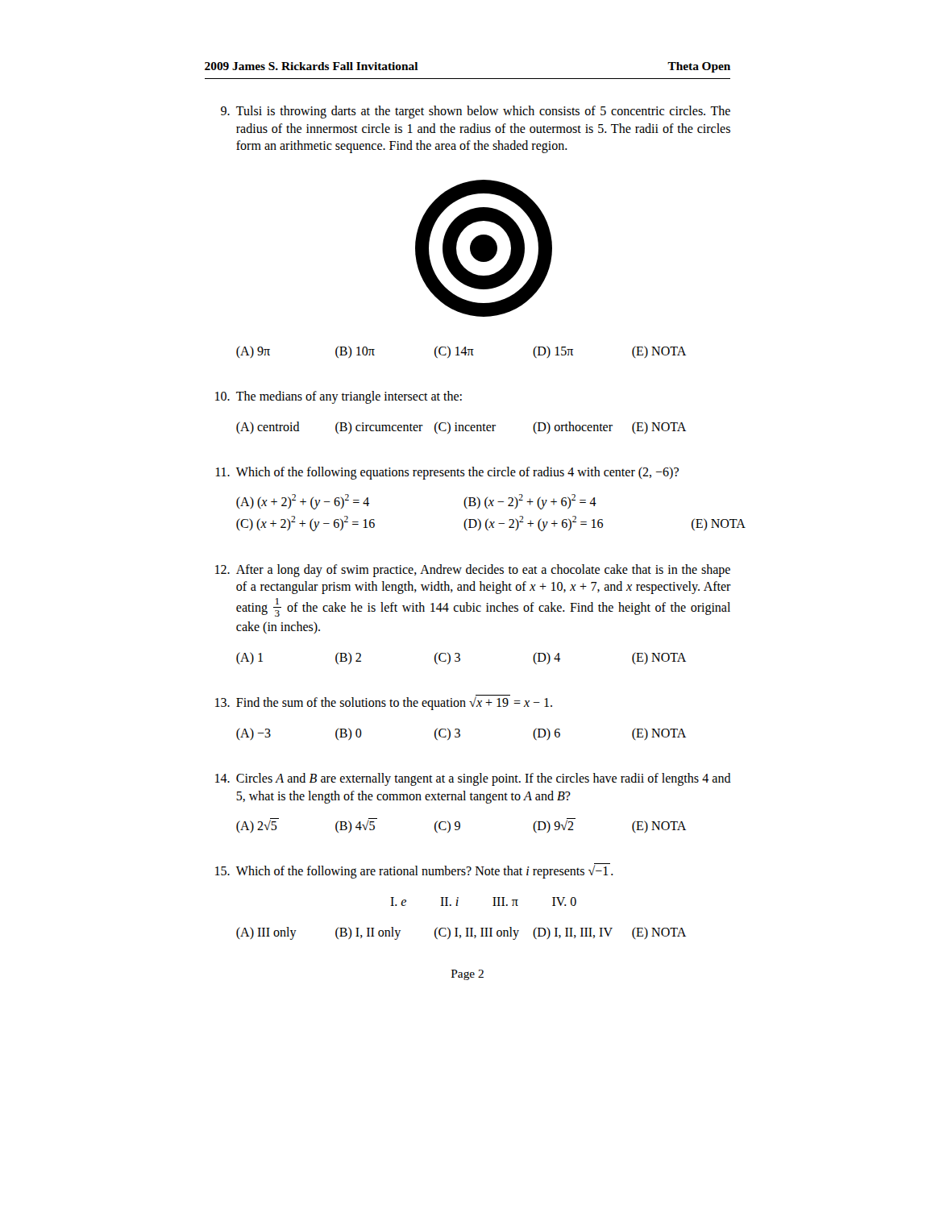2009 James S. Rickards Fall Invitational Theta Open
Tulsi is throwing darts at the target shown below which consists of 5 concentric circles. The radius of the innermost circle is 1 and the radius of the outermost is 5. The radii of the circles form an arithmetic sequence. Find the area of the shaded region.
(A) 9π (B) 10π (C) 14π (D) 15π (E) NOTA
The medians of any triangle intersect at the:
(A) centroid (B) circumcenter (C) incenter (D) orthocenter (E) NOTA
Which of the following equations represents the circle of radius 4 with center (2, −6)?
(A) (x + 2)2 + (y − 6)2 = 4 (B) (x − 2)2 + (y + 6)2 = 4 (C) (x + 2)2 + (y − 6)2 = 16 (D) (x − 2)2 + (y + 6)2 = 16 (E) NOTA
After a long day of swim practice, Andrew decides to eat a chocolate cake that is in the shape of a rectangular prism with length, width, and height of x + 10, x + 7, and x respectively. After eating 13 of the cake he is left with 144 cubic inches of cake. Find the height of the original cake (in inches).
(A) 1 (B) 2 (C) 3 (D) 4 (E) NOTA
Find the sum of the solutions to the equation √x + 19 = x − 1.
(A) −3 (B) 0 (C) 3 (D) 6 (E) NOTA
Circles A and B are externally tangent at a single point. If the circles have radii of lengths 4 and 5, what is the length of the common external tangent to A and B?
(A) 2√5 (B) 4√5 (C) 9 (D) 9√2 (E) NOTA
Which of the following are rational numbers? Note that i represents √−1.
I. e II. i III. π IV. 0
(A) III only (B) I, II only (C) I, II, III only (D) I, II, III, IV (E) NOTA
Page 2